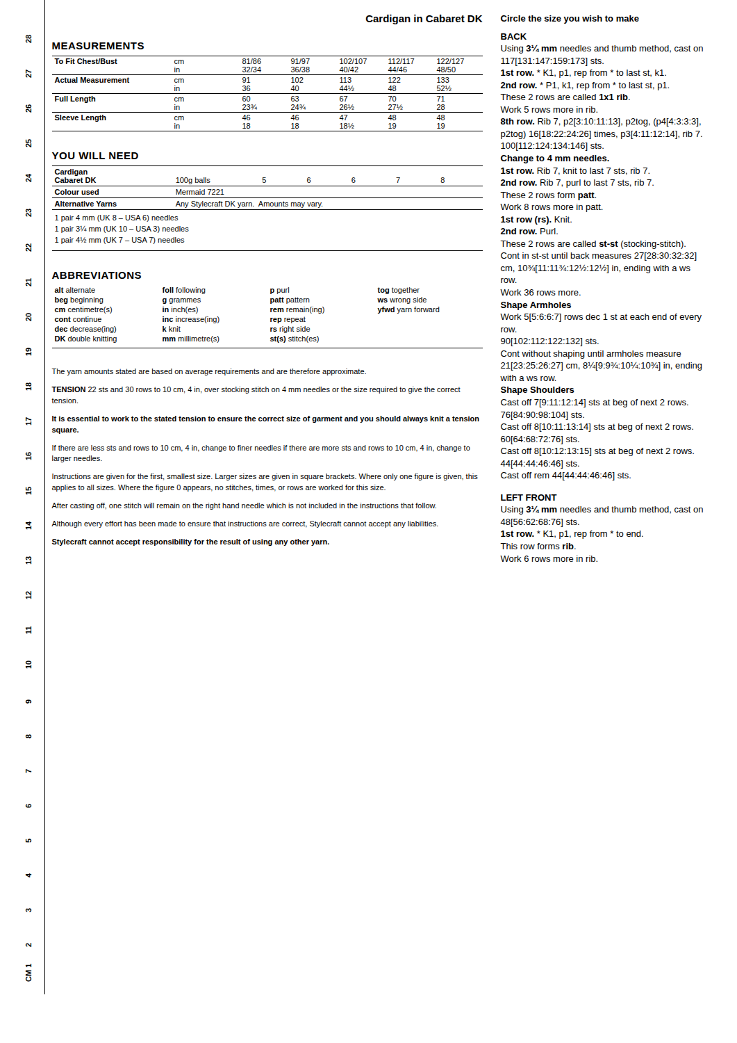CM 1 2 3 4 5 6 7 8 9 10 11 12 13 14 15 16 17 18 19 20 21 22 23 24 25 26 27 28
Cardigan in Cabaret DK
MEASUREMENTS
| To Fit Chest/Bust | cm in | 81/86 32/34 | 91/97 36/38 | 102/107 40/42 | 112/117 44/46 | 122/127 48/50 |
| Actual Measurement | cm in | 91 36 | 102 40 | 113 44½ | 122 48 | 133 52½ |
| Full Length | cm in | 60 23¾ | 63 24¾ | 67 26½ | 70 27½ | 71 28 |
| Sleeve Length | cm in | 46 18 | 46 18 | 47 18½ | 48 19 | 48 19 |
YOU WILL NEED
| Cardigan Cabaret DK | 100g balls | 5 | 6 | 6 | 7 | 8 |
| Colour used | Mermaid 7221 |
| Alternative Yarns | Any Stylecraft DK yarn. Amounts may vary. |
1 pair 4 mm (UK 8 – USA 6) needles
1 pair 3¼ mm (UK 10 – USA 3) needles
1 pair 4½ mm (UK 7 – USA 7) needles
ABBREVIATIONS
| alt alternate | foll following | p purl | tog together |
| beg beginning | g grammes | patt pattern | ws wrong side |
| cm centimetre(s) | in inch(es) | rem remain(ing) | yfwd yarn forward |
| cont continue | inc increase(ing) | rep repeat | |
| dec decrease(ing) | k knit | rs right side | |
| DK double knitting | mm millimetre(s) | st(s) stitch(es) | |
The yarn amounts stated are based on average requirements and are therefore approximate.
TENSION 22 sts and 30 rows to 10 cm, 4 in, over stocking stitch on 4 mm needles or the size required to give the correct tension.
It is essential to work to the stated tension to ensure the correct size of garment and you should always knit a tension square.
If there are less sts and rows to 10 cm, 4 in, change to finer needles if there are more sts and rows to 10 cm, 4 in, change to larger needles.
Instructions are given for the first, smallest size. Larger sizes are given in square brackets. Where only one figure is given, this applies to all sizes. Where the figure 0 appears, no stitches, times, or rows are worked for this size.
After casting off, one stitch will remain on the right hand needle which is not included in the instructions that follow.
Although every effort has been made to ensure that instructions are correct, Stylecraft cannot accept any liabilities.
Stylecraft cannot accept responsibility for the result of using any other yarn.
Circle the size you wish to make
BACK
Using 3¼ mm needles and thumb method, cast on 117[131:147:159:173] sts.
1st row. * K1, p1, rep from * to last st, k1.
2nd row. * P1, k1, rep from * to last st, p1.
These 2 rows are called 1x1 rib.
Work 5 rows more in rib.
8th row. Rib 7, p2[3:10:11:13], p2tog, (p4[4:3:3:3], p2tog) 16[18:22:24:26] times, p3[4:11:12:14], rib 7.
100[112:124:134:146] sts.
Change to 4 mm needles.
1st row. Rib 7, knit to last 7 sts, rib 7.
2nd row. Rib 7, purl to last 7 sts, rib 7.
These 2 rows form patt.
Work 8 rows more in patt.
1st row (rs). Knit.
2nd row. Purl.
These 2 rows are called st-st (stocking-stitch).
Cont in st-st until back measures 27[28:30:32:32] cm, 10¾[11:11¾:12½:12½] in, ending with a ws row.
Work 36 rows more.
Shape Armholes
Work 5[5:6:6:7] rows dec 1 st at each end of every row.
90[102:112:122:132] sts.
Cont without shaping until armholes measure 21[23:25:26:27] cm, 8¼[9:9¾:10¼:10¾] in, ending with a ws row.
Shape Shoulders
Cast off 7[9:11:12:14] sts at beg of next 2 rows.
76[84:90:98:104] sts.
Cast off 8[10:11:13:14] sts at beg of next 2 rows.
60[64:68:72:76] sts.
Cast off 8[10:12:13:15] sts at beg of next 2 rows.
44[44:44:46:46] sts.
Cast off rem 44[44:44:46:46] sts.
LEFT FRONT
Using 3¼ mm needles and thumb method, cast on 48[56:62:68:76] sts.
1st row. * K1, p1, rep from * to end.
This row forms rib.
Work 6 rows more in rib.